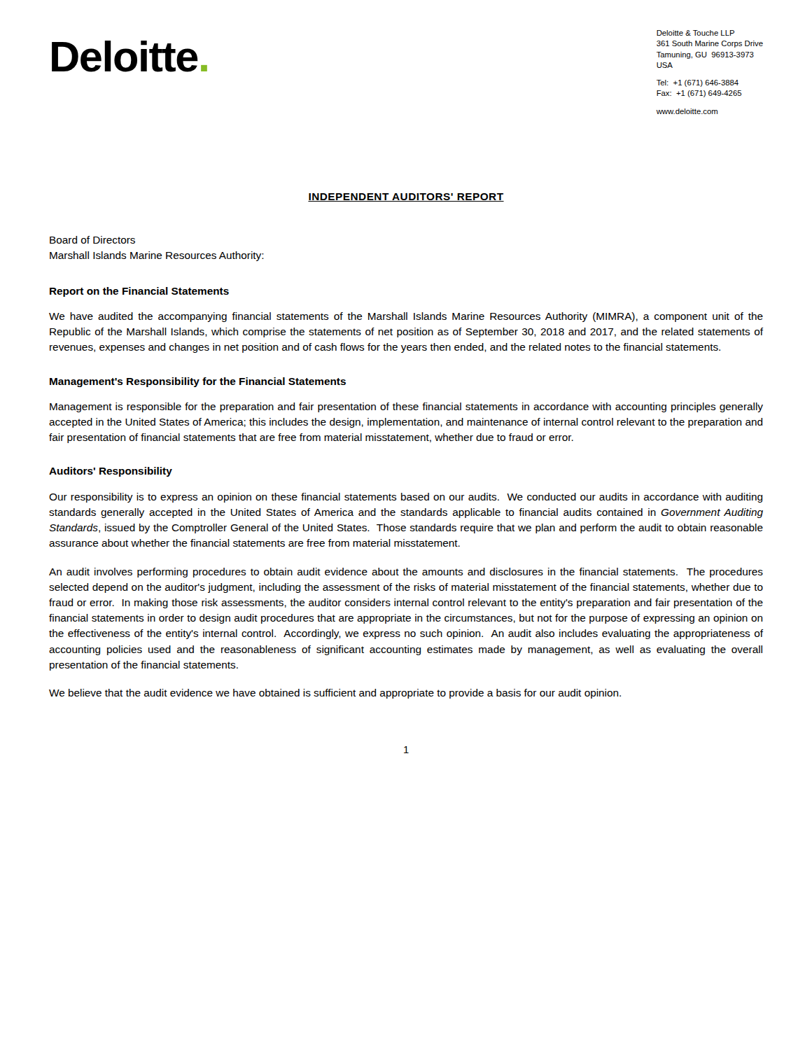Deloitte.
Deloitte & Touche LLP
361 South Marine Corps Drive
Tamuning, GU 96913-3973
USA
Tel: +1 (671) 646-3884
Fax: +1 (671) 649-4265
www.deloitte.com
INDEPENDENT AUDITORS' REPORT
Board of Directors
Marshall Islands Marine Resources Authority:
Report on the Financial Statements
We have audited the accompanying financial statements of the Marshall Islands Marine Resources Authority (MIMRA), a component unit of the Republic of the Marshall Islands, which comprise the statements of net position as of September 30, 2018 and 2017, and the related statements of revenues, expenses and changes in net position and of cash flows for the years then ended, and the related notes to the financial statements.
Management's Responsibility for the Financial Statements
Management is responsible for the preparation and fair presentation of these financial statements in accordance with accounting principles generally accepted in the United States of America; this includes the design, implementation, and maintenance of internal control relevant to the preparation and fair presentation of financial statements that are free from material misstatement, whether due to fraud or error.
Auditors' Responsibility
Our responsibility is to express an opinion on these financial statements based on our audits. We conducted our audits in accordance with auditing standards generally accepted in the United States of America and the standards applicable to financial audits contained in Government Auditing Standards, issued by the Comptroller General of the United States. Those standards require that we plan and perform the audit to obtain reasonable assurance about whether the financial statements are free from material misstatement.
An audit involves performing procedures to obtain audit evidence about the amounts and disclosures in the financial statements. The procedures selected depend on the auditor's judgment, including the assessment of the risks of material misstatement of the financial statements, whether due to fraud or error. In making those risk assessments, the auditor considers internal control relevant to the entity's preparation and fair presentation of the financial statements in order to design audit procedures that are appropriate in the circumstances, but not for the purpose of expressing an opinion on the effectiveness of the entity's internal control. Accordingly, we express no such opinion. An audit also includes evaluating the appropriateness of accounting policies used and the reasonableness of significant accounting estimates made by management, as well as evaluating the overall presentation of the financial statements.
We believe that the audit evidence we have obtained is sufficient and appropriate to provide a basis for our audit opinion.
1